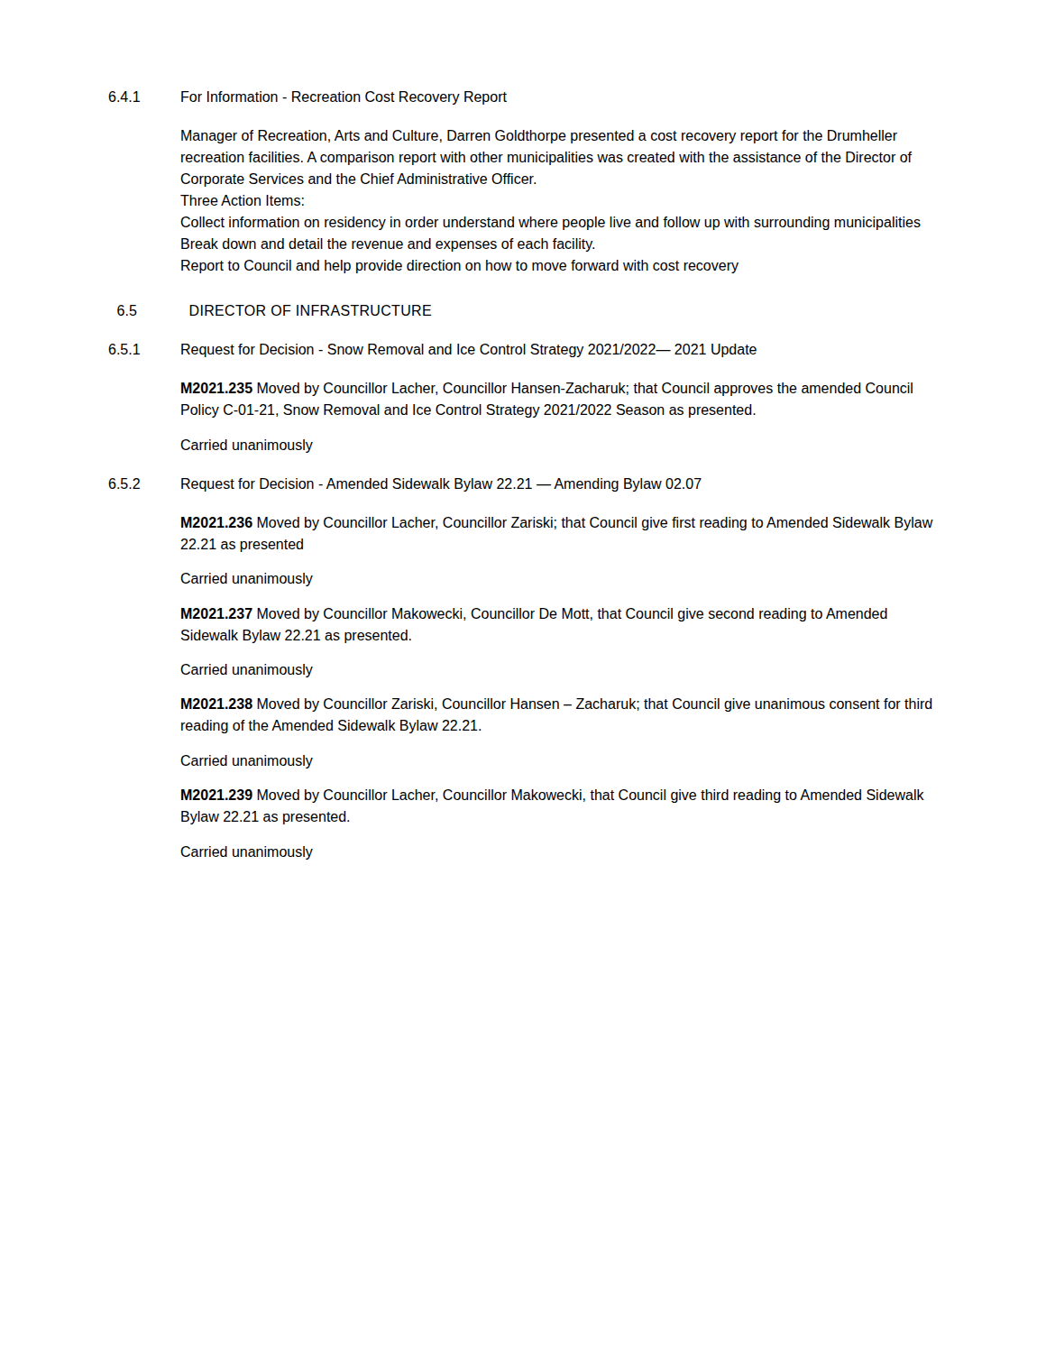6.4.1
For Information - Recreation Cost Recovery Report
Manager of Recreation, Arts and Culture, Darren Goldthorpe presented a cost recovery report for the Drumheller recreation facilities. A comparison report with other municipalities was created with the assistance of the Director of Corporate Services and the Chief Administrative Officer.
Three Action Items:
Collect information on residency in order understand where people live and follow up with surrounding municipalities
Break down and detail the revenue and expenses of each facility.
Report to Council and help provide direction on how to move forward with cost recovery
6.5
DIRECTOR OF INFRASTRUCTURE
6.5.1
Request for Decision - Snow Removal and Ice Control Strategy 2021/2022— 2021 Update
M2021.235 Moved by Councillor Lacher, Councillor Hansen-Zacharuk; that Council approves the amended Council Policy C-01-21, Snow Removal and Ice Control Strategy 2021/2022 Season as presented.
Carried unanimously
6.5.2
Request for Decision - Amended Sidewalk Bylaw 22.21 — Amending Bylaw 02.07
M2021.236 Moved by Councillor Lacher, Councillor Zariski; that Council give first reading to Amended Sidewalk Bylaw 22.21 as presented
Carried unanimously
M2021.237 Moved by Councillor Makowecki, Councillor De Mott, that Council give second reading to Amended Sidewalk Bylaw 22.21 as presented.
Carried unanimously
M2021.238 Moved by Councillor Zariski, Councillor Hansen – Zacharuk; that Council give unanimous consent for third reading of the Amended Sidewalk Bylaw 22.21.
Carried unanimously
M2021.239 Moved by Councillor Lacher, Councillor Makowecki, that Council give third reading to Amended Sidewalk Bylaw 22.21 as presented.
Carried unanimously